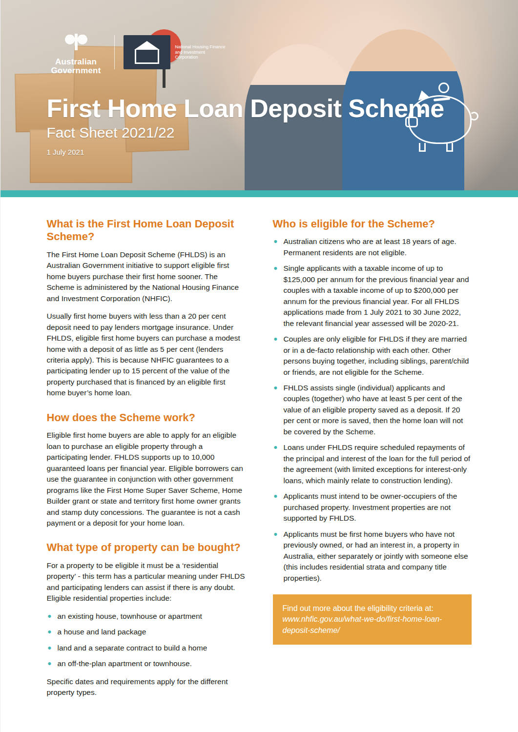Australian Government
National Housing Finance
and Investment Corporation
First Home Loan Deposit Scheme
Fact Sheet 2021/22
1 July 2021
What is the First Home Loan Deposit Scheme?
The First Home Loan Deposit Scheme (FHLDS) is an Australian Government initiative to support eligible first home buyers purchase their first home sooner. The Scheme is administered by the National Housing Finance and Investment Corporation (NHFIC).
Usually first home buyers with less than a 20 per cent deposit need to pay lenders mortgage insurance. Under FHLDS, eligible first home buyers can purchase a modest home with a deposit of as little as 5 per cent (lenders criteria apply). This is because NHFIC guarantees to a participating lender up to 15 percent of the value of the property purchased that is financed by an eligible first home buyer’s home loan.
How does the Scheme work?
Eligible first home buyers are able to apply for an eligible loan to purchase an eligible property through a participating lender. FHLDS supports up to 10,000 guaranteed loans per financial year. Eligible borrowers can use the guarantee in conjunction with other government programs like the First Home Super Saver Scheme, Home Builder grant or state and territory first home owner grants and stamp duty concessions. The guarantee is not a cash payment or a deposit for your home loan.
What type of property can be bought?
For a property to be eligible it must be a ‘residential property’ - this term has a particular meaning under FHLDS and participating lenders can assist if there is any doubt. Eligible residential properties include:
an existing house, townhouse or apartment
a house and land package
land and a separate contract to build a home
an off-the-plan apartment or townhouse.
Specific dates and requirements apply for the different property types.
Who is eligible for the Scheme?
Australian citizens who are at least 18 years of age. Permanent residents are not eligible.
Single applicants with a taxable income of up to $125,000 per annum for the previous financial year and couples with a taxable income of up to $200,000 per annum for the previous financial year. For all FHLDS applications made from 1 July 2021 to 30 June 2022, the relevant financial year assessed will be 2020-21.
Couples are only eligible for FHLDS if they are married or in a de-facto relationship with each other. Other persons buying together, including siblings, parent/child or friends, are not eligible for the Scheme.
FHLDS assists single (individual) applicants and couples (together) who have at least 5 per cent of the value of an eligible property saved as a deposit. If 20 per cent or more is saved, then the home loan will not be covered by the Scheme.
Loans under FHLDS require scheduled repayments of the principal and interest of the loan for the full period of the agreement (with limited exceptions for interest-only loans, which mainly relate to construction lending).
Applicants must intend to be owner-occupiers of the purchased property. Investment properties are not supported by FHLDS.
Applicants must be first home buyers who have not previously owned, or had an interest in, a property in Australia, either separately or jointly with someone else (this includes residential strata and company title properties).
Find out more about the eligibility criteria at: www.nhfic.gov.au/what-we-do/first-home-loan-deposit-scheme/